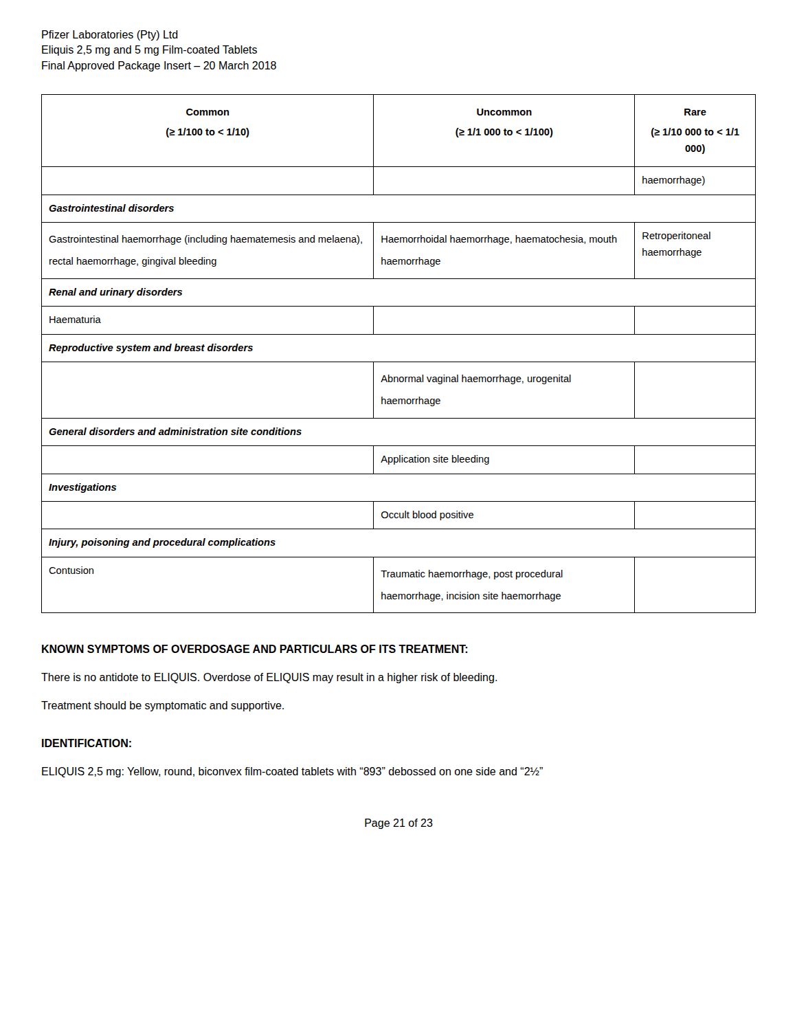Pfizer Laboratories (Pty) Ltd
Eliquis 2,5 mg and 5 mg Film-coated Tablets
Final Approved Package Insert – 20 March 2018
| Common (≥ 1/100 to < 1/10) | Uncommon (≥ 1/1 000 to < 1/100) | Rare (≥ 1/10 000 to < 1/1 000) |
| --- | --- | --- |
| | | haemorrhage) |
| Gastrointestinal disorders |
| Gastrointestinal haemorrhage (including haematemesis and melaena), rectal haemorrhage, gingival bleeding | Haemorrhoidal haemorrhage, haematochesia, mouth haemorrhage | Retroperitoneal haemorrhage |
| Renal and urinary disorders |
| Haematuria | | |
| Reproductive system and breast disorders |
| | Abnormal vaginal haemorrhage, urogenital haemorrhage | |
| General disorders and administration site conditions |
| | Application site bleeding | |
| Investigations |
| | Occult blood positive | |
| Injury, poisoning and procedural complications |
| Contusion | Traumatic haemorrhage, post procedural haemorrhage, incision site haemorrhage | |
KNOWN SYMPTOMS OF OVERDOSAGE AND PARTICULARS OF ITS TREATMENT:
There is no antidote to ELIQUIS. Overdose of ELIQUIS may result in a higher risk of bleeding.
Treatment should be symptomatic and supportive.
IDENTIFICATION:
ELIQUIS 2,5 mg: Yellow, round, biconvex film-coated tablets with “893” debossed on one side and “2½”
Page 21 of 23